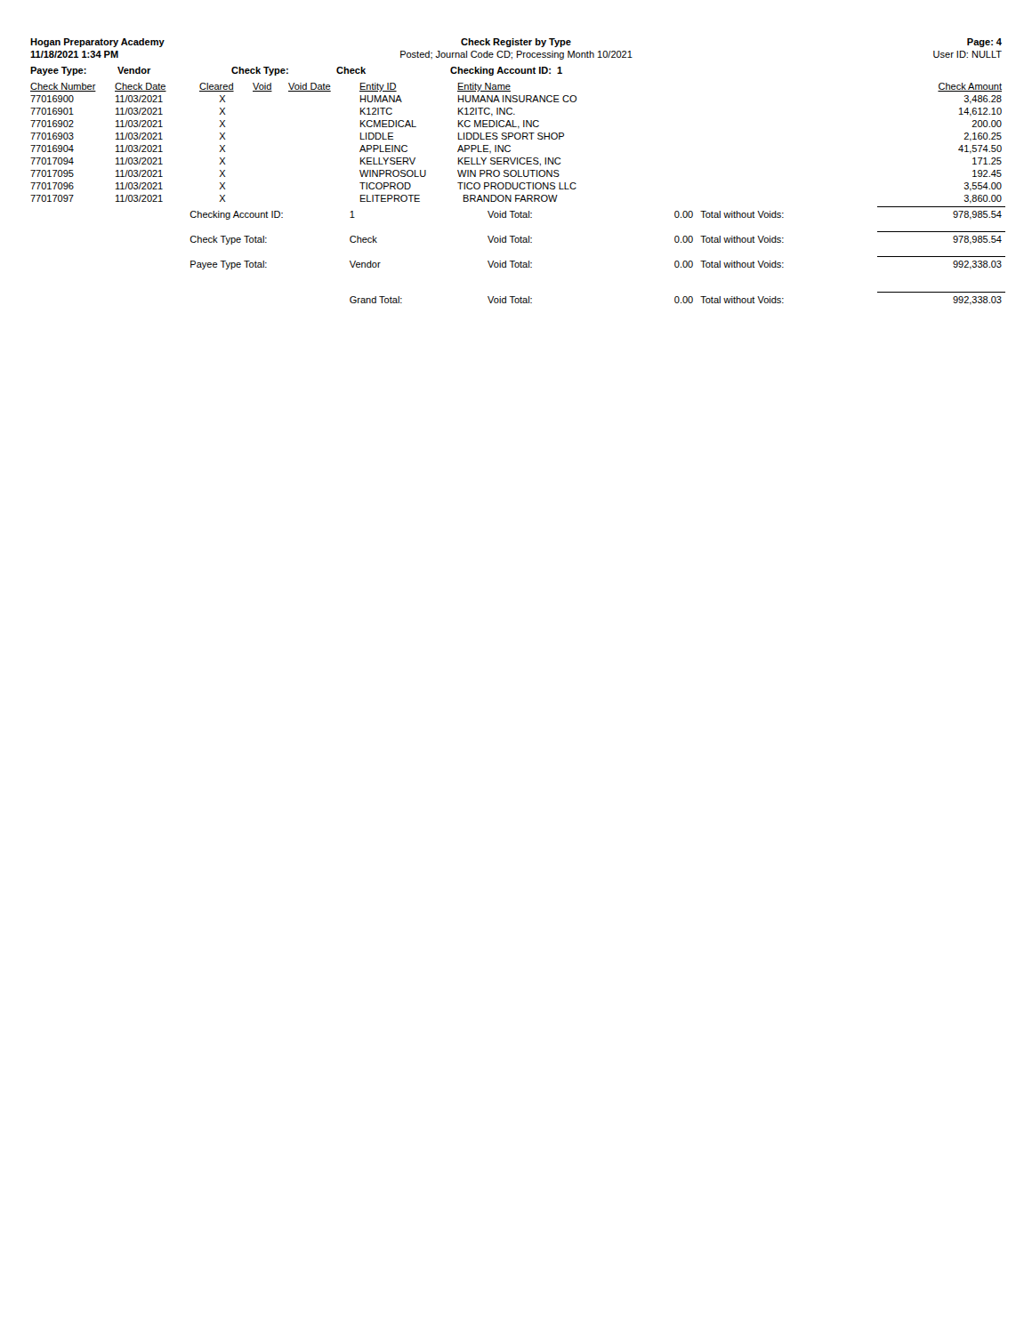| Hogan Preparatory Academy | Check Register by Type | Page: 4 |
| 11/18/2021 1:34 PM | Posted; Journal Code CD; Processing Month 10/2021 | User ID: NULLT |
| Payee Type: | Vendor | Check Type: | Check | Checking Account ID: 1 | |
| Check Number | Check Date | Cleared | Void | Void Date | Entity ID | Entity Name | Check Amount |
| 77016900 | 11/03/2021 | X | | | HUMANA | HUMANA INSURANCE CO | 3,486.28 |
| 77016901 | 11/03/2021 | X | | | K12ITC | K12ITC, INC. | 14,612.10 |
| 77016902 | 11/03/2021 | X | | | KCMEDICAL | KC MEDICAL, INC | 200.00 |
| 77016903 | 11/03/2021 | X | | | LIDDLE | LIDDLES SPORT SHOP | 2,160.25 |
| 77016904 | 11/03/2021 | X | | | APPLEINC | APPLE, INC | 41,574.50 |
| 77017094 | 11/03/2021 | X | | | KELLYSERV | KELLY SERVICES, INC | 171.25 |
| 77017095 | 11/03/2021 | X | | | WINPROSOLU | WIN PRO SOLUTIONS | 192.45 |
| 77017096 | 11/03/2021 | X | | | TICOPROD | TICO PRODUCTIONS LLC | 3,554.00 |
| 77017097 | 11/03/2021 | X | | | ELITEPROTE | BRANDON FARROW | 3,860.00 |
| | Checking Account ID: | 1 | Void Total: | 0.00 | Total without Voids: | 978,985.54 |
| | Check Type Total: | Check | Void Total: | 0.00 | Total without Voids: | 978,985.54 |
| | Payee Type Total: | Vendor | Void Total: | 0.00 | Total without Voids: | 992,338.03 |
| | | Grand Total: | Void Total: | 0.00 | Total without Voids: | 992,338.03 |